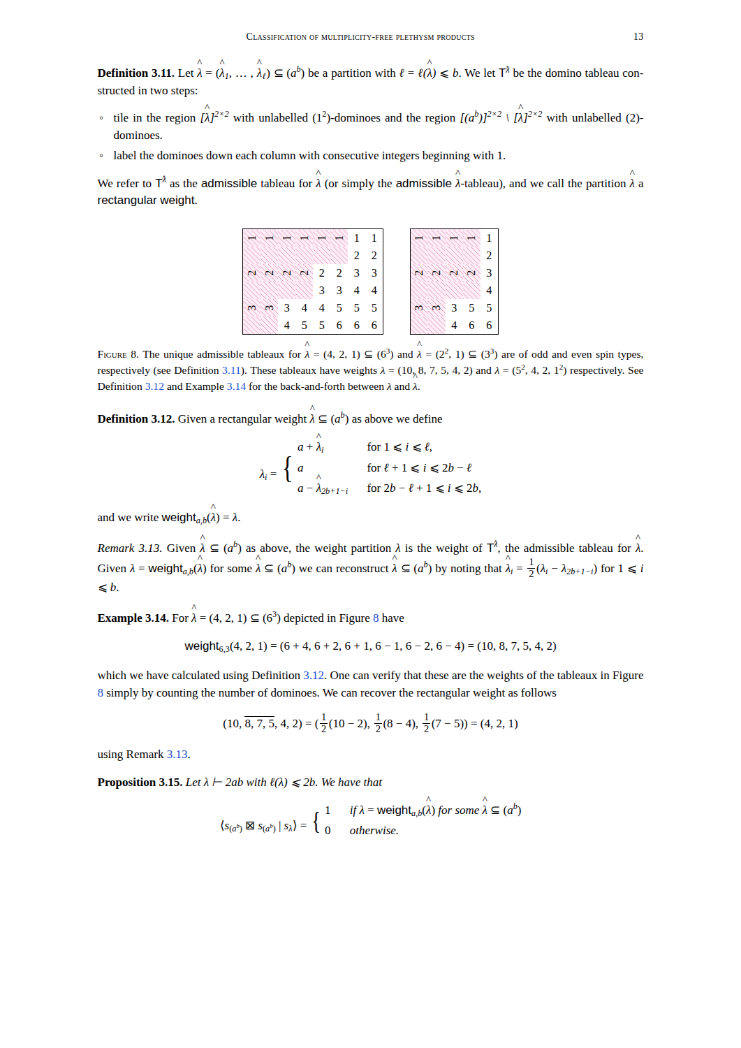Classification of multiplicity-free plethysm products 13
Definition 3.11. Let λ^ = (λ^1, … , λ^ℓ) ⊆ (ab) be a partition with ℓ = ℓ(λ^) ⩽ b. We let Tλ^ be the domino tableau constructed in two steps:
tile in the region [λ^]2×2 with unlabelled (12)-dominoes and the region [(ab)]2×2 \ [λ^]2×2 with unlabelled (2)-dominoes.
label the dominoes down each column with consecutive integers beginning with 1.
We refer to Tλ^ as the admissible tableau for λ^ (or simply the admissible λ^-tableau), and we call the partition λ^ a rectangular weight.
| 1 | 1 | 1 | 1 | 1 | 1 | 1 | 1 |
| | | | | | | 2 | 2 |
| 2 | 2 | 2 | 2 | 2 | 2 | 3 | 3 |
| | | | | 3 | 3 | 4 | 4 |
| 3 | 3 | 3 | 4 | 4 | 5 | 5 | 5 |
| | | 4 | 5 | 5 | 6 | 6 | 6 |
| 1 | 1 | 1 | 1 | 1 |
| | | | | 2 |
| 2 | 2 | 2 | 2 | 3 |
| | | | | 4 |
| 3 | 3 | 3 | 5 | 5 |
| | | 4 | 6 | 6 |
Figure 8. The unique admissible tableaux for λ^ = (4, 2, 1) ⊆ (63) and λ^ = (22, 1) ⊆ (33) are of odd and even spin types, respectively (see Definition 3.11). These tableaux have weights λ = (10, 8, 7, 5, 4, 2) and λ = (52, 4, 2, 12) respectively. See Definition 3.12 and Example 3.14 for the back-and-forth between λ and λ^.
Definition 3.12. Given a rectangular weight λ^ ⊆ (ab) as above we define
λi = { a + λ^i for 1 ⩽ i ⩽ ℓ, a for ℓ + 1 ⩽ i ⩽ 2b − ℓ a − λ^2b+1−i for 2b − ℓ + 1 ⩽ i ⩽ 2b,
and we write weighta,b(λ^) = λ.
Remark 3.13. Given λ^ ⊆ (ab) as above, the weight partition λ is the weight of Tλ^, the admissible tableau for λ^. Given λ = weighta,b(λ^) for some λ^ ⊆ (ab) we can reconstruct λ^ ⊆ (ab) by noting that λ^i = 12(λi − λ2b+1−i) for 1 ⩽ i ⩽ b.
Example 3.14. For λ^ = (4, 2, 1) ⊆ (63) depicted in Figure 8 have
weight6,3(4, 2, 1) = (6 + 4, 6 + 2, 6 + 1, 6 − 1, 6 − 2, 6 − 4) = (10, 8, 7, 5, 4, 2)
which we have calculated using Definition 3.12. One can verify that these are the weights of the tableaux in Figure 8 simply by counting the number of dominoes. We can recover the rectangular weight as follows
(10, 8, 7, 5, 4, 2) = (12(10 − 2), 12(8 − 4), 12(7 − 5)) = (4, 2, 1)
using Remark 3.13.
Proposition 3.15. Let λ ⊢ 2ab with ℓ(λ) ⩽ 2b. We have that
⟨s(ab) ⊠ s(ab) | sλ⟩ = { 1 if λ = weighta,b(λ^) for some λ^ ⊆ (ab) 0 otherwise.